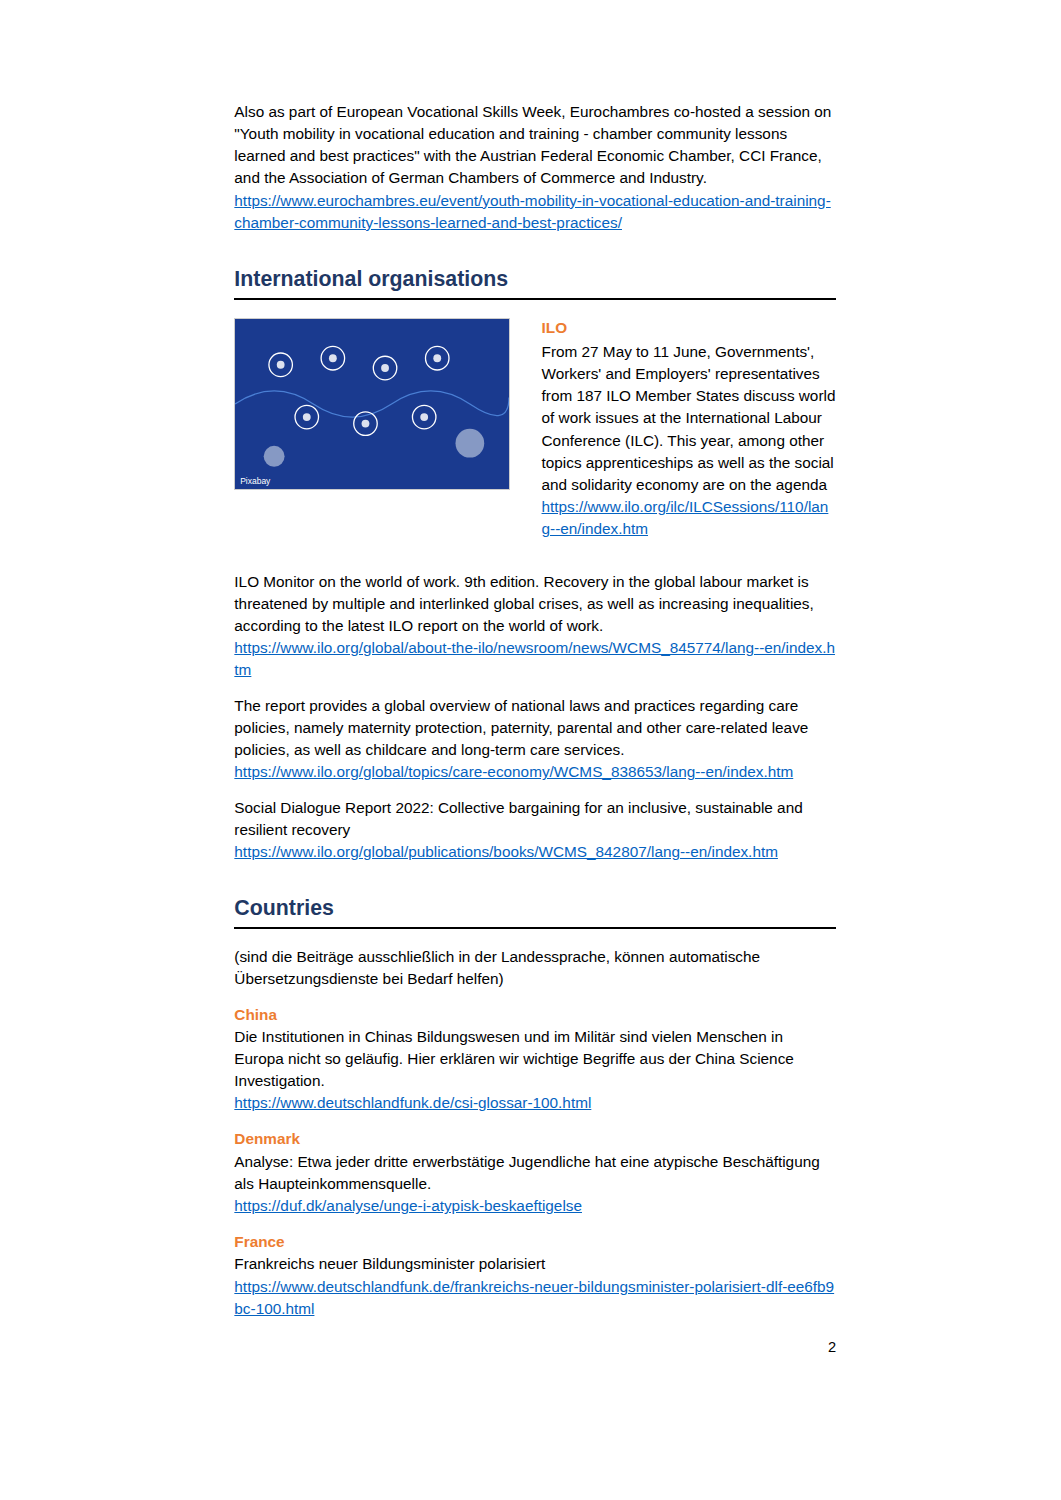Also as part of European Vocational Skills Week, Eurochambres co-hosted a session on "Youth mobility in vocational education and training - chamber community lessons learned and best practices" with the Austrian Federal Economic Chamber, CCI France, and the Association of German Chambers of Commerce and Industry.
https://www.eurochambres.eu/event/youth-mobility-in-vocational-education-and-training-chamber-community-lessons-learned-and-best-practices/
International organisations
ILO
From 27 May to 11 June, Governments', Workers' and Employers' representatives from 187 ILO Member States discuss world of work issues at the International Labour Conference (ILC). This year, among other topics apprenticeships as well as the social and solidarity economy are on the agenda
https://www.ilo.org/ilc/ILCSessions/110/lang--en/index.htm
ILO Monitor on the world of work. 9th edition. Recovery in the global labour market is threatened by multiple and interlinked global crises, as well as increasing inequalities, according to the latest ILO report on the world of work.
https://www.ilo.org/global/about-the-ilo/newsroom/news/WCMS_845774/lang--en/index.htm
The report provides a global overview of national laws and practices regarding care policies, namely maternity protection, paternity, parental and other care-related leave policies, as well as childcare and long-term care services.
https://www.ilo.org/global/topics/care-economy/WCMS_838653/lang--en/index.htm
Social Dialogue Report 2022: Collective bargaining for an inclusive, sustainable and resilient recovery
https://www.ilo.org/global/publications/books/WCMS_842807/lang--en/index.htm
Countries
(sind die Beiträge ausschließlich in der Landessprache, können automatische Übersetzungsdienste bei Bedarf helfen)
China
Die Institutionen in Chinas Bildungswesen und im Militär sind vielen Menschen in Europa nicht so geläufig. Hier erklären wir wichtige Begriffe aus der China Science Investigation.
https://www.deutschlandfunk.de/csi-glossar-100.html
Denmark
Analyse: Etwa jeder dritte erwerbstätige Jugendliche hat eine atypische Beschäftigung als Haupteinkommensquelle.
https://duf.dk/analyse/unge-i-atypisk-beskaeftigelse
France
Frankreichs neuer Bildungsminister polarisiert
https://www.deutschlandfunk.de/frankreichs-neuer-bildungsminister-polarisiert-dlf-ee6fb9bc-100.html
2